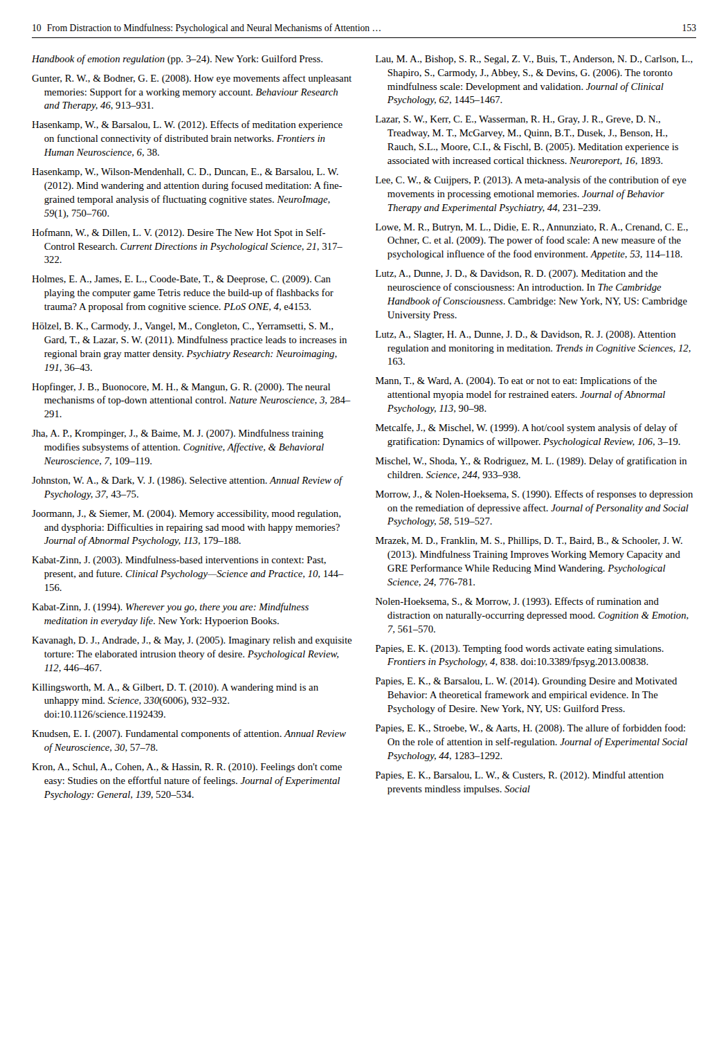10 From Distraction to Mindfulness: Psychological and Neural Mechanisms of Attention …
153
Handbook of emotion regulation (pp. 3–24). New York: Guilford Press.
Gunter, R. W., & Bodner, G. E. (2008). How eye movements affect unpleasant memories: Support for a working memory account. Behaviour Research and Therapy, 46, 913–931.
Hasenkamp, W., & Barsalou, L. W. (2012). Effects of meditation experience on functional connectivity of distributed brain networks. Frontiers in Human Neuroscience, 6, 38.
Hasenkamp, W., Wilson-Mendenhall, C. D., Duncan, E., & Barsalou, L. W. (2012). Mind wandering and attention during focused meditation: A fine-grained temporal analysis of fluctuating cognitive states. NeuroImage, 59(1), 750–760.
Hofmann, W., & Dillen, L. V. (2012). Desire The New Hot Spot in Self-Control Research. Current Directions in Psychological Science, 21, 317–322.
Holmes, E. A., James, E. L., Coode-Bate, T., & Deeprose, C. (2009). Can playing the computer game Tetris reduce the build-up of flashbacks for trauma? A proposal from cognitive science. PLoS ONE, 4, e4153.
Hölzel, B. K., Carmody, J., Vangel, M., Congleton, C., Yerramsetti, S. M., Gard, T., & Lazar, S. W. (2011). Mindfulness practice leads to increases in regional brain gray matter density. Psychiatry Research: Neuroimaging, 191, 36–43.
Hopfinger, J. B., Buonocore, M. H., & Mangun, G. R. (2000). The neural mechanisms of top-down attentional control. Nature Neuroscience, 3, 284–291.
Jha, A. P., Krompinger, J., & Baime, M. J. (2007). Mindfulness training modifies subsystems of attention. Cognitive, Affective, & Behavioral Neuroscience, 7, 109–119.
Johnston, W. A., & Dark, V. J. (1986). Selective attention. Annual Review of Psychology, 37, 43–75.
Joormann, J., & Siemer, M. (2004). Memory accessibility, mood regulation, and dysphoria: Difficulties in repairing sad mood with happy memories? Journal of Abnormal Psychology, 113, 179–188.
Kabat-Zinn, J. (2003). Mindfulness-based interventions in context: Past, present, and future. Clinical Psychology—Science and Practice, 10, 144–156.
Kabat-Zinn, J. (1994). Wherever you go, there you are: Mindfulness meditation in everyday life. New York: Hypoerion Books.
Kavanagh, D. J., Andrade, J., & May, J. (2005). Imaginary relish and exquisite torture: The elaborated intrusion theory of desire. Psychological Review, 112, 446–467.
Killingsworth, M. A., & Gilbert, D. T. (2010). A wandering mind is an unhappy mind. Science, 330(6006), 932–932. doi:10.1126/science.1192439.
Knudsen, E. I. (2007). Fundamental components of attention. Annual Review of Neuroscience, 30, 57–78.
Kron, A., Schul, A., Cohen, A., & Hassin, R. R. (2010). Feelings don't come easy: Studies on the effortful nature of feelings. Journal of Experimental Psychology: General, 139, 520–534.
Lau, M. A., Bishop, S. R., Segal, Z. V., Buis, T., Anderson, N. D., Carlson, L., Shapiro, S., Carmody, J., Abbey, S., & Devins, G. (2006). The toronto mindfulness scale: Development and validation. Journal of Clinical Psychology, 62, 1445–1467.
Lazar, S. W., Kerr, C. E., Wasserman, R. H., Gray, J. R., Greve, D. N., Treadway, M. T., McGarvey, M., Quinn, B.T., Dusek, J., Benson, H., Rauch, S.L., Moore, C.I., & Fischl, B. (2005). Meditation experience is associated with increased cortical thickness. Neuroreport, 16, 1893.
Lee, C. W., & Cuijpers, P. (2013). A meta-analysis of the contribution of eye movements in processing emotional memories. Journal of Behavior Therapy and Experimental Psychiatry, 44, 231–239.
Lowe, M. R., Butryn, M. L., Didie, E. R., Annunziato, R. A., Crenand, C. E., Ochner, C. et al. (2009). The power of food scale: A new measure of the psychological influence of the food environment. Appetite, 53, 114–118.
Lutz, A., Dunne, J. D., & Davidson, R. D. (2007). Meditation and the neuroscience of consciousness: An introduction. In The Cambridge Handbook of Consciousness. Cambridge: New York, NY, US: Cambridge University Press.
Lutz, A., Slagter, H. A., Dunne, J. D., & Davidson, R. J. (2008). Attention regulation and monitoring in meditation. Trends in Cognitive Sciences, 12, 163.
Mann, T., & Ward, A. (2004). To eat or not to eat: Implications of the attentional myopia model for restrained eaters. Journal of Abnormal Psychology, 113, 90–98.
Metcalfe, J., & Mischel, W. (1999). A hot/cool system analysis of delay of gratification: Dynamics of willpower. Psychological Review, 106, 3–19.
Mischel, W., Shoda, Y., & Rodriguez, M. L. (1989). Delay of gratification in children. Science, 244, 933–938.
Morrow, J., & Nolen-Hoeksema, S. (1990). Effects of responses to depression on the remediation of depressive affect. Journal of Personality and Social Psychology, 58, 519–527.
Mrazek, M. D., Franklin, M. S., Phillips, D. T., Baird, B., & Schooler, J. W. (2013). Mindfulness Training Improves Working Memory Capacity and GRE Performance While Reducing Mind Wandering. Psychological Science, 24, 776-781.
Nolen-Hoeksema, S., & Morrow, J. (1993). Effects of rumination and distraction on naturally-occurring depressed mood. Cognition & Emotion, 7, 561–570.
Papies, E. K. (2013). Tempting food words activate eating simulations. Frontiers in Psychology, 4, 838. doi:10.3389/fpsyg.2013.00838.
Papies, E. K., & Barsalou, L. W. (2014). Grounding Desire and Motivated Behavior: A theoretical framework and empirical evidence. In The Psychology of Desire. New York, NY, US: Guilford Press.
Papies, E. K., Stroebe, W., & Aarts, H. (2008). The allure of forbidden food: On the role of attention in self-regulation. Journal of Experimental Social Psychology, 44, 1283–1292.
Papies, E. K., Barsalou, L. W., & Custers, R. (2012). Mindful attention prevents mindless impulses. Social